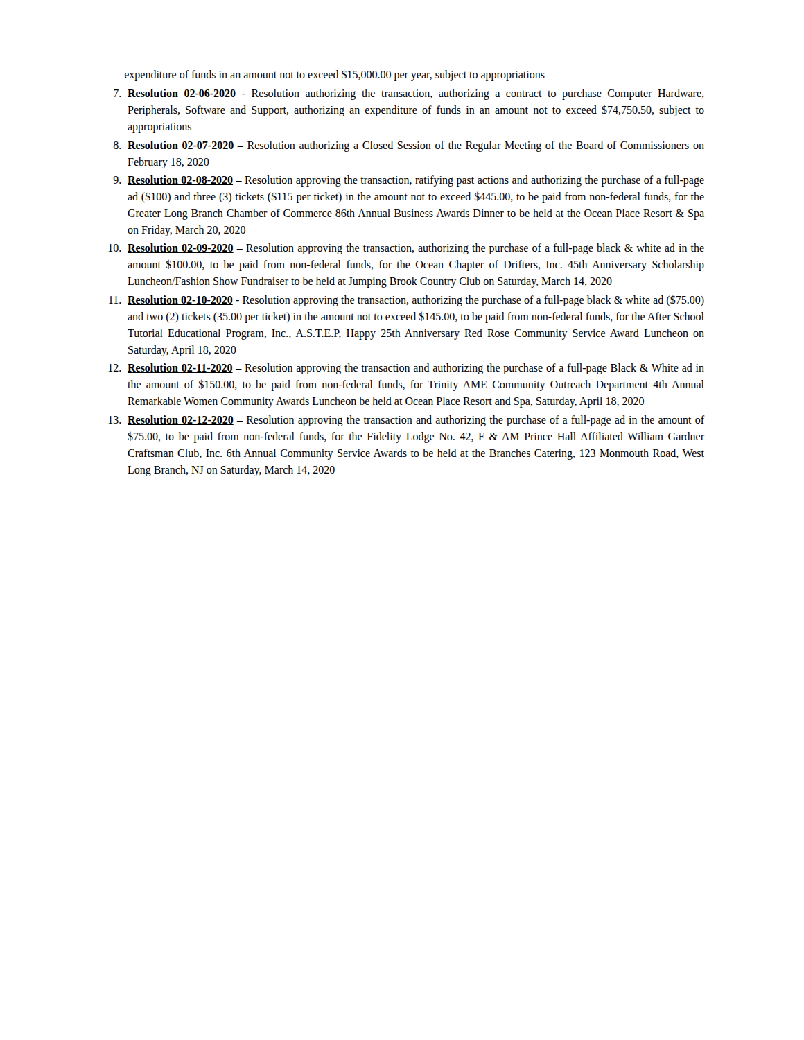expenditure of funds in an amount not to exceed $15,000.00 per year, subject to appropriations
Resolution 02-06-2020 - Resolution authorizing the transaction, authorizing a contract to purchase Computer Hardware, Peripherals, Software and Support, authorizing an expenditure of funds in an amount not to exceed $74,750.50, subject to appropriations
Resolution 02-07-2020 – Resolution authorizing a Closed Session of the Regular Meeting of the Board of Commissioners on February 18, 2020
Resolution 02-08-2020 – Resolution approving the transaction, ratifying past actions and authorizing the purchase of a full-page ad ($100) and three (3) tickets ($115 per ticket) in the amount not to exceed $445.00, to be paid from non-federal funds, for the Greater Long Branch Chamber of Commerce 86th Annual Business Awards Dinner to be held at the Ocean Place Resort & Spa on Friday, March 20, 2020
Resolution 02-09-2020 – Resolution approving the transaction, authorizing the purchase of a full-page black & white ad in the amount $100.00, to be paid from non-federal funds, for the Ocean Chapter of Drifters, Inc. 45th Anniversary Scholarship Luncheon/Fashion Show Fundraiser to be held at Jumping Brook Country Club on Saturday, March 14, 2020
Resolution 02-10-2020 - Resolution approving the transaction, authorizing the purchase of a full-page black & white ad ($75.00) and two (2) tickets (35.00 per ticket) in the amount not to exceed $145.00, to be paid from non-federal funds, for the After School Tutorial Educational Program, Inc., A.S.T.E.P, Happy 25th Anniversary Red Rose Community Service Award Luncheon on Saturday, April 18, 2020
Resolution 02-11-2020 – Resolution approving the transaction and authorizing the purchase of a full-page Black & White ad in the amount of $150.00, to be paid from non-federal funds, for Trinity AME Community Outreach Department 4th Annual Remarkable Women Community Awards Luncheon be held at Ocean Place Resort and Spa, Saturday, April 18, 2020
Resolution 02-12-2020 – Resolution approving the transaction and authorizing the purchase of a full-page ad in the amount of $75.00, to be paid from non-federal funds, for the Fidelity Lodge No. 42, F & AM Prince Hall Affiliated William Gardner Craftsman Club, Inc. 6th Annual Community Service Awards to be held at the Branches Catering, 123 Monmouth Road, West Long Branch, NJ on Saturday, March 14, 2020